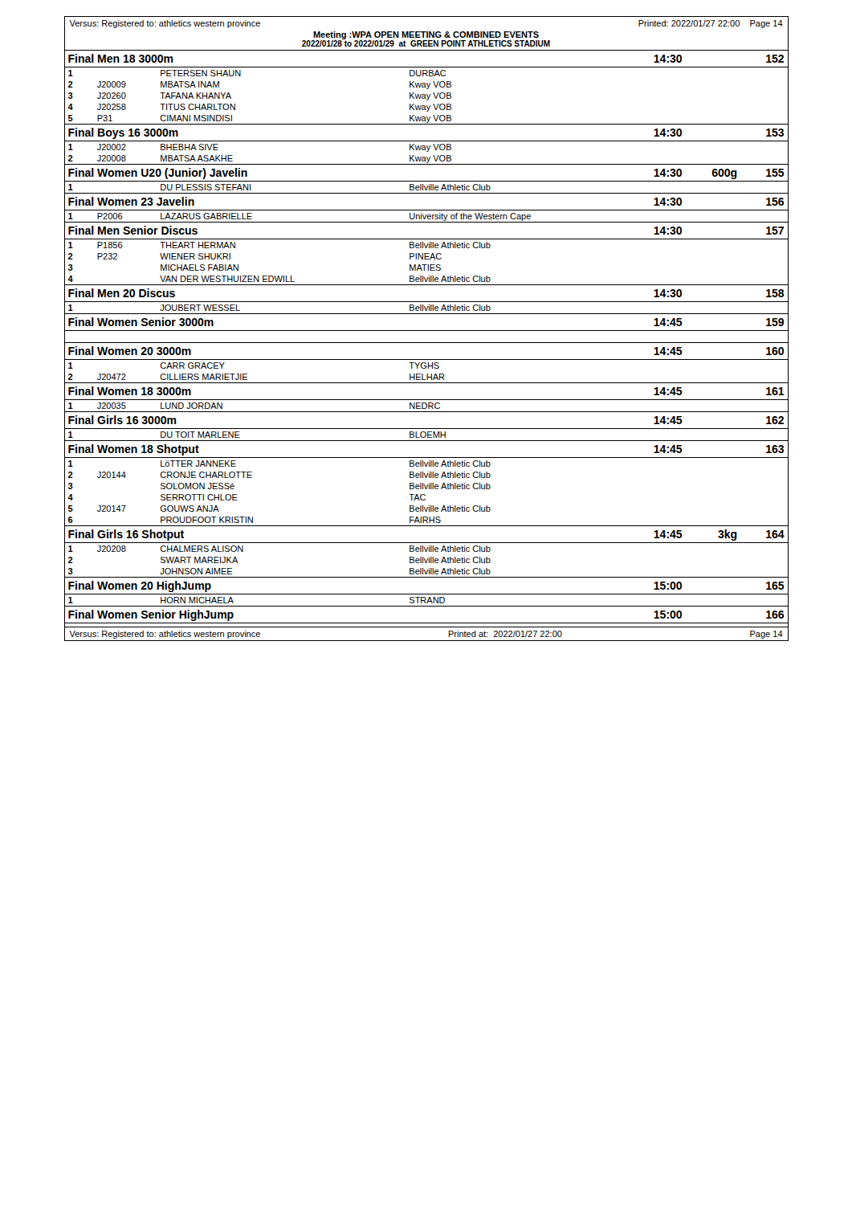Versus: Registered to: athletics western province Printed: 2022/01/27 22:00 Page 14
Meeting :WPA OPEN MEETING & COMBINED EVENTS
2022/01/28 to 2022/01/29 at GREEN POINT ATHLETICS STADIUM
| Final Men 18 3000m | 14:30 | | 152 |
| 1 | | PETERSEN SHAUN | DURBAC | | | |
| 2 | J20009 | MBATSA INAM | Kway VOB | | | |
| 3 | J20260 | TAFANA KHANYA | Kway VOB | | | |
| 4 | J20258 | TITUS CHARLTON | Kway VOB | | | |
| 5 | P31 | CIMANI MSINDISI | Kway VOB | | | |
| Final Boys 16 3000m | 14:30 | | 153 |
| 1 | J20002 | BHEBHA SIVE | Kway VOB | | | |
| 2 | J20008 | MBATSA ASAKHE | Kway VOB | | | |
| Final Women U20 (Junior) Javelin | 14:30 | 600g | 155 |
| 1 | | DU PLESSIS STEFANI | Bellville Athletic Club | | | |
| Final Women 23 Javelin | 14:30 | | 156 |
| 1 | P2006 | LAZARUS GABRIELLE | University of the Western Cape | | | |
| Final Men Senior Discus | 14:30 | | 157 |
| 1 | P1856 | THEART HERMAN | Bellville Athletic Club | | | |
| 2 | P232 | WIENER SHUKRI | PINEAC | | | |
| 3 | | MICHAELS FABIAN | MATIES | | | |
| 4 | | VAN DER WESTHUIZEN EDWILL | Bellville Athletic Club | | | |
| Final Men 20 Discus | 14:30 | | 158 |
| 1 | | JOUBERT WESSEL | Bellville Athletic Club | | | |
| Final Women Senior 3000m | 14:45 | | 159 |
| Final Women 20 3000m | 14:45 | | 160 |
| 1 | | CARR GRACEY | TYGHS | | | |
| 2 | J20472 | CILLIERS MARIETJIE | HELHAR | | | |
| Final Women 18 3000m | 14:45 | | 161 |
| 1 | J20035 | LUND JORDAN | NEDRC | | | |
| Final Girls 16 3000m | 14:45 | | 162 |
| 1 | | DU TOIT MARLENE | BLOEMH | | | |
| Final Women 18 Shotput | 14:45 | | 163 |
| 1 | | LöTTER JANNEKE | Bellville Athletic Club | | | |
| 2 | J20144 | CRONJE CHARLOTTE | Bellville Athletic Club | | | |
| 3 | | SOLOMON JESSé | Bellville Athletic Club | | | |
| 4 | | SERROTTI CHLOE | TAC | | | |
| 5 | J20147 | GOUWS ANJA | Bellville Athletic Club | | | |
| 6 | | PROUDFOOT KRISTIN | FAIRHS | | | |
| Final Girls 16 Shotput | 14:45 | 3kg | 164 |
| 1 | J20208 | CHALMERS ALISON | Bellville Athletic Club | | | |
| 2 | | SWART MAREIJKA | Bellville Athletic Club | | | |
| 3 | | JOHNSON AIMEE | Bellville Athletic Club | | | |
| Final Women 20 HighJump | 15:00 | | 165 |
| 1 | | HORN MICHAELA | STRAND | | | |
| Final Women Senior HighJump | 15:00 | | 166 |
Versus: Registered to: athletics western province Printed at: 2022/01/27 22:00 Page 14